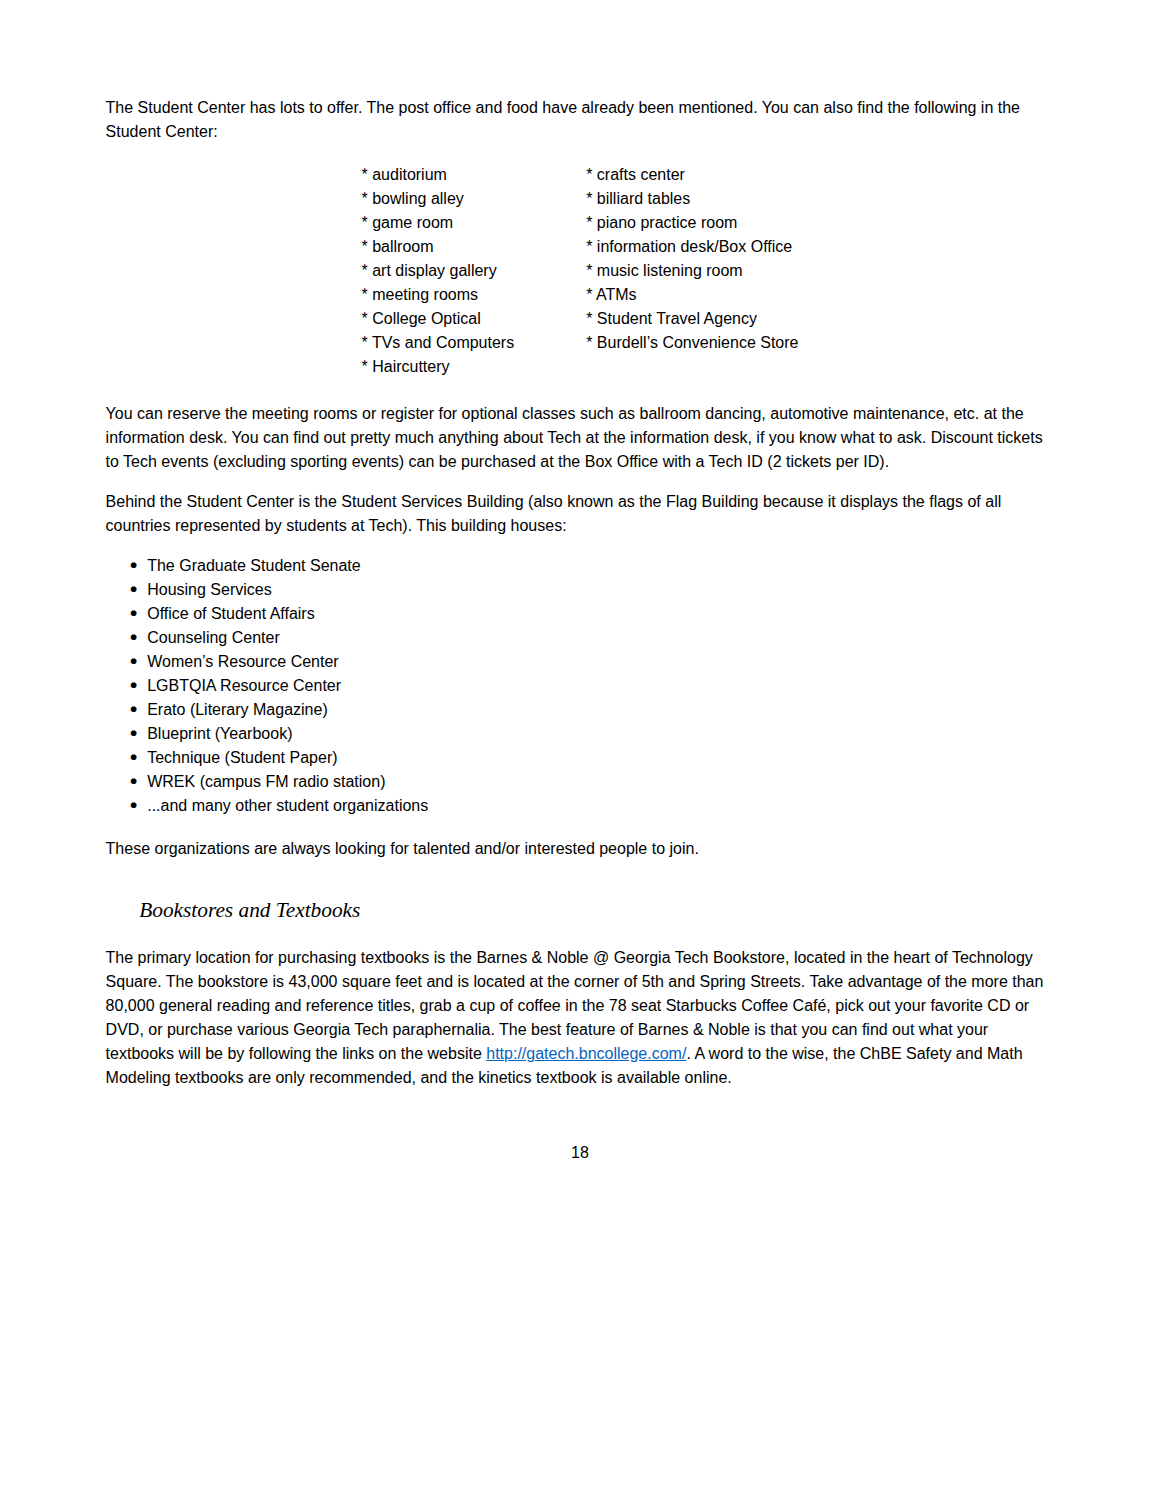The Student Center has lots to offer. The post office and food have already been mentioned. You can also find the following in the Student Center:
* auditorium
* bowling alley
* game room
* ballroom
* art display gallery
* meeting rooms
* College Optical
* TVs and Computers
* Haircuttery
* crafts center
* billiard tables
* piano practice room
* information desk/Box Office
* music listening room
* ATMs
* Student Travel Agency
* Burdell’s Convenience Store
You can reserve the meeting rooms or register for optional classes such as ballroom dancing, automotive maintenance, etc. at the information desk. You can find out pretty much anything about Tech at the information desk, if you know what to ask. Discount tickets to Tech events (excluding sporting events) can be purchased at the Box Office with a Tech ID (2 tickets per ID).
Behind the Student Center is the Student Services Building (also known as the Flag Building because it displays the flags of all countries represented by students at Tech). This building houses:
The Graduate Student Senate
Housing Services
Office of Student Affairs
Counseling Center
Women’s Resource Center
LGBTQIA Resource Center
Erato (Literary Magazine)
Blueprint (Yearbook)
Technique (Student Paper)
WREK (campus FM radio station)
...and many other student organizations
These organizations are always looking for talented and/or interested people to join.
Bookstores and Textbooks
The primary location for purchasing textbooks is the Barnes & Noble @ Georgia Tech Bookstore, located in the heart of Technology Square. The bookstore is 43,000 square feet and is located at the corner of 5th and Spring Streets. Take advantage of the more than 80,000 general reading and reference titles, grab a cup of coffee in the 78 seat Starbucks Coffee Café, pick out your favorite CD or DVD, or purchase various Georgia Tech paraphernalia. The best feature of Barnes & Noble is that you can find out what your textbooks will be by following the links on the website http://gatech.bncollege.com/. A word to the wise, the ChBE Safety and Math Modeling textbooks are only recommended, and the kinetics textbook is available online.
18